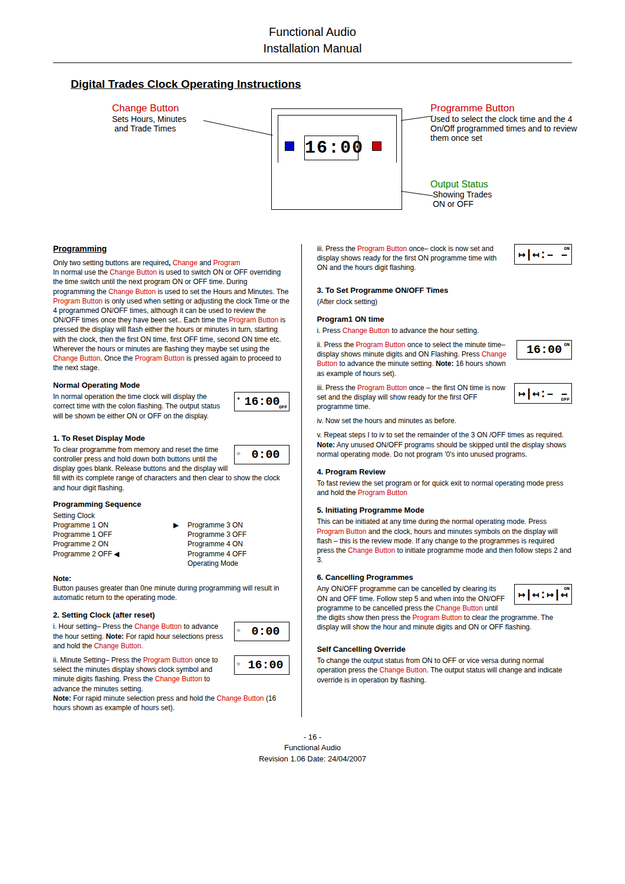Functional Audio
Installation Manual
Digital Trades Clock Operating Instructions
Change Button
Sets Hours, Minutes
and Trade Times
16:00
Programme Button
Used to select the clock time and the 4
On/Off programmed times and to review
them once set
Output Status
Showing Trades
ON or OFF
Programming
Only two setting buttons are required, Change and Program
In normal use the Change Button is used to switch ON or OFF overriding the time switch until the next program ON or OFF time. During programming the Change Button is used to set the Hours and Minutes. The Program Button is only used when setting or adjusting the clock Time or the 4 programmed ON/OFF times, although it can be used to review the ON/OFF times once they have been set.. Each time the Program Button is pressed the display will flash either the hours or minutes in turn, starting with the clock, then the first ON time, first OFF time, second ON time etc.
Wherever the hours or minutes are flashing they maybe set using the Change Button. Once the Program Button is pressed again to proceed to the next stage.
Normal Operating Mode
16*:00OFF
In normal operation the time clock will display the correct time with the colon flashing. The output status will be shown be either ON or OFF on the display.
1. To Reset Display Mode
☼ 0:00
To clear programme from memory and reset the time controller press and hold down both buttons until the display goes blank. Release buttons and the display will fill with its complete range of characters and then clear to show the clock and hour digit flashing.
Programming Sequence
| Setting Clock | | |
| Programme 1 ON | ▶ | Programme 3 ON |
| Programme 1 OFF | | Programme 3 OFF |
| Programme 2 ON | | Programme 4 ON |
| Programme 2 OFF ◀ | | Programme 4 OFF |
| | | Operating Mode |
Note:
Button pauses greater than 0ne minute during programming will result in automatic return to the operating mode.
2. Setting Clock (after reset)
☼ 0:00
i. Hour setting– Press the Change Button to advance the hour setting. Note: For rapid hour selections press and hold the Change Button.
☼ 16:00
ii. Minute Setting– Press the Program Button once to select the minutes display shows clock symbol and minute digits flashing. Press the Change Button to advance the minutes setting.
Note: For rapid minute selection press and hold the Change Button (16 hours shown as example of hours set).
↦|↤:– –ON
iii. Press the Program Button once– clock is now set and display shows ready for the first ON programme time with ON and the hours digit flashing.
3. To Set Programme ON/OFF Times
(After clock setting)
Program1 ON time
i. Press Change Button to advance the hour setting.
16:00ON
ii. Press the Program Button once to select the minute time–display shows minute digits and ON Flashing. Press Change Button to advance the minute setting. Note: 16 hours shown as example of hours set).
↦|↤:– –OFF
iii. Press the Program Button once – the first ON time is now set and the display will show ready for the first OFF programme time.
iv. Now set the hours and minutes as before.
v. Repeat steps I to iv to set the remainder of the 3 ON /OFF times as required. Note: Any unused ON/OFF programs should be skipped until the display shows normal operating mode. Do not program '0's into unused programs.
4. Program Review
To fast review the set program or for quick exit to normal operating mode press and hold the Program Button
5. Initiating Programme Mode
This can be initiated at any time during the normal operating mode. Press Program Button and the clock, hours and minutes symbols on the display will flash – this is the review mode. If any change to the programmes is required press the Change Button to initiate programme mode and then follow steps 2 and 3.
6. Cancelling Programmes
↦|↤:↦|↤ON
Any ON/OFF programme can be cancelled by clearing its ON and OFF time. Follow step 5 and when into the ON/OFF programme to be cancelled press the Change Button until the digits show then press the Program Button to clear the programme. The display will show the hour and minute digits and ON or OFF flashing.
Self Cancelling Override
To change the output status from ON to OFF or vice versa during normal operation press the Change Button. The output status will change and indicate override is in operation by flashing.
- 16 -
Functional Audio
Revision 1.06 Date: 24/04/2007